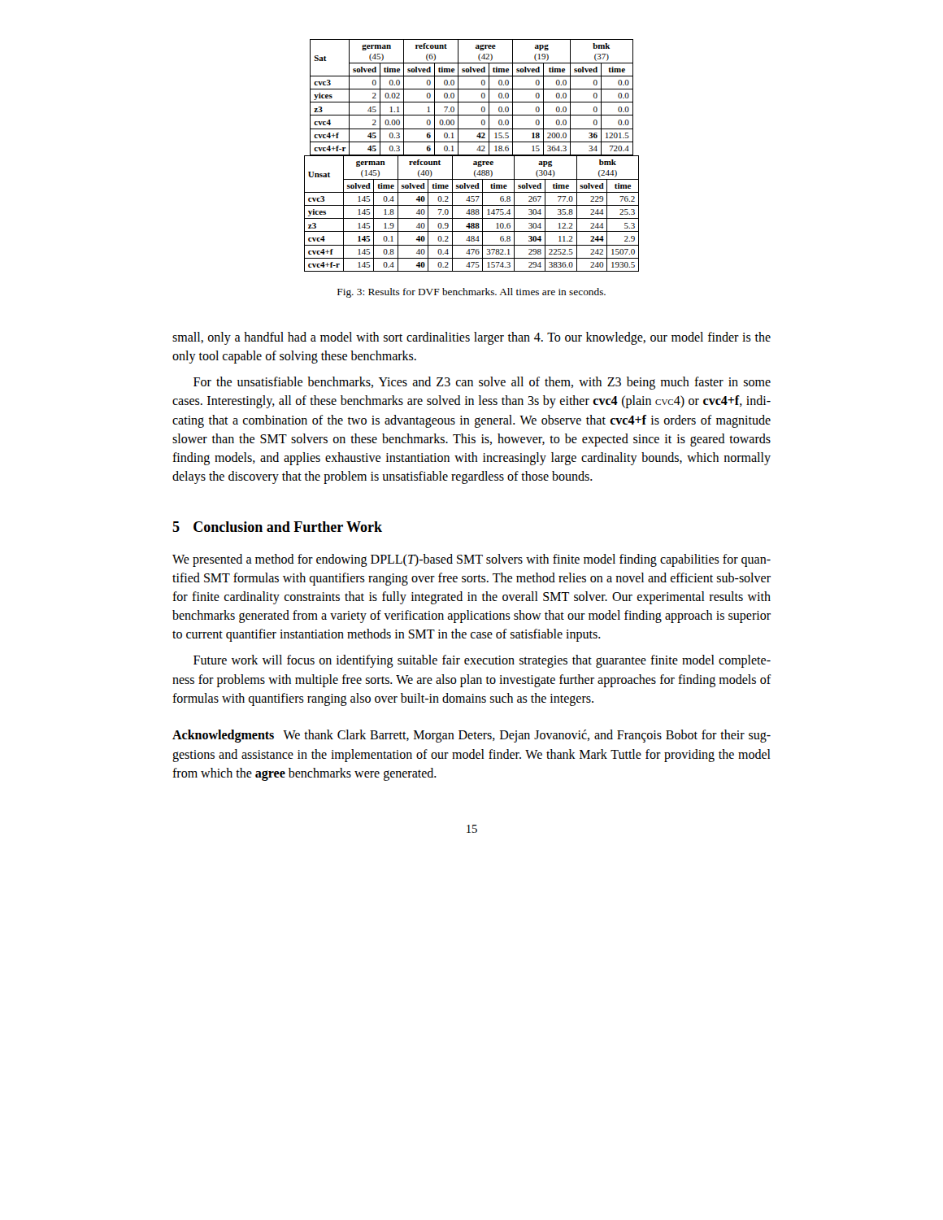| Sat | german (45) | refcount (6) | agree (42) | apg (19) | bmk (37) |
| --- | --- | --- | --- | --- | --- |
| solved | time | solved | time | solved | time | solved | time | solved | time |
| cvc3 | 0 | 0.0 | 0 | 0.0 | 0 | 0.0 | 0 | 0.0 | 0 | 0.0 |
| yices | 2 | 0.02 | 0 | 0.0 | 0 | 0.0 | 0 | 0.0 | 0 | 0.0 |
| z3 | 45 | 1.1 | 1 | 7.0 | 0 | 0.0 | 0 | 0.0 | 0 | 0.0 |
| cvc4 | 2 | 0.00 | 0 | 0.00 | 0 | 0.0 | 0 | 0.0 | 0 | 0.0 |
| cvc4+f | 45 | 0.3 | 6 | 0.1 | 42 | 15.5 | 18 | 200.0 | 36 | 1201.5 |
| cvc4+f-r | 45 | 0.3 | 6 | 0.1 | 42 | 18.6 | 15 | 364.3 | 34 | 720.4 |
| Unsat | german (145) | refcount (40) | agree (488) | apg (304) | bmk (244) |
| --- | --- | --- | --- | --- | --- |
| solved | time | solved | time | solved | time | solved | time | solved | time |
| cvc3 | 145 | 0.4 | 40 | 0.2 | 457 | 6.8 | 267 | 77.0 | 229 | 76.2 |
| yices | 145 | 1.8 | 40 | 7.0 | 488 | 1475.4 | 304 | 35.8 | 244 | 25.3 |
| z3 | 145 | 1.9 | 40 | 0.9 | 488 | 10.6 | 304 | 12.2 | 244 | 5.3 |
| cvc4 | 145 | 0.1 | 40 | 0.2 | 484 | 6.8 | 304 | 11.2 | 244 | 2.9 |
| cvc4+f | 145 | 0.8 | 40 | 0.4 | 476 | 3782.1 | 298 | 2252.5 | 242 | 1507.0 |
| cvc4+f-r | 145 | 0.4 | 40 | 0.2 | 475 | 1574.3 | 294 | 3836.0 | 240 | 1930.5 |
Fig. 3: Results for DVF benchmarks. All times are in seconds.
small, only a handful had a model with sort cardinalities larger than 4. To our knowledge, our model finder is the only tool capable of solving these benchmarks.
For the unsatisfiable benchmarks, Yices and Z3 can solve all of them, with Z3 being much faster in some cases. Interestingly, all of these benchmarks are solved in less than 3s by either cvc4 (plain cvc4) or cvc4+f, indicating that a combination of the two is advantageous in general. We observe that cvc4+f is orders of magnitude slower than the SMT solvers on these benchmarks. This is, however, to be expected since it is geared towards finding models, and applies exhaustive instantiation with increasingly large cardinality bounds, which normally delays the discovery that the problem is unsatisfiable regardless of those bounds.
5 Conclusion and Further Work
We presented a method for endowing DPLL(T)-based SMT solvers with finite model finding capabilities for quantified SMT formulas with quantifiers ranging over free sorts. The method relies on a novel and efficient sub-solver for finite cardinality constraints that is fully integrated in the overall SMT solver. Our experimental results with benchmarks generated from a variety of verification applications show that our model finding approach is superior to current quantifier instantiation methods in SMT in the case of satisfiable inputs.
Future work will focus on identifying suitable fair execution strategies that guarantee finite model completeness for problems with multiple free sorts. We are also plan to investigate further approaches for finding models of formulas with quantifiers ranging also over built-in domains such as the integers.
Acknowledgments We thank Clark Barrett, Morgan Deters, Dejan Jovanović, and François Bobot for their suggestions and assistance in the implementation of our model finder. We thank Mark Tuttle for providing the model from which the agree benchmarks were generated.
15